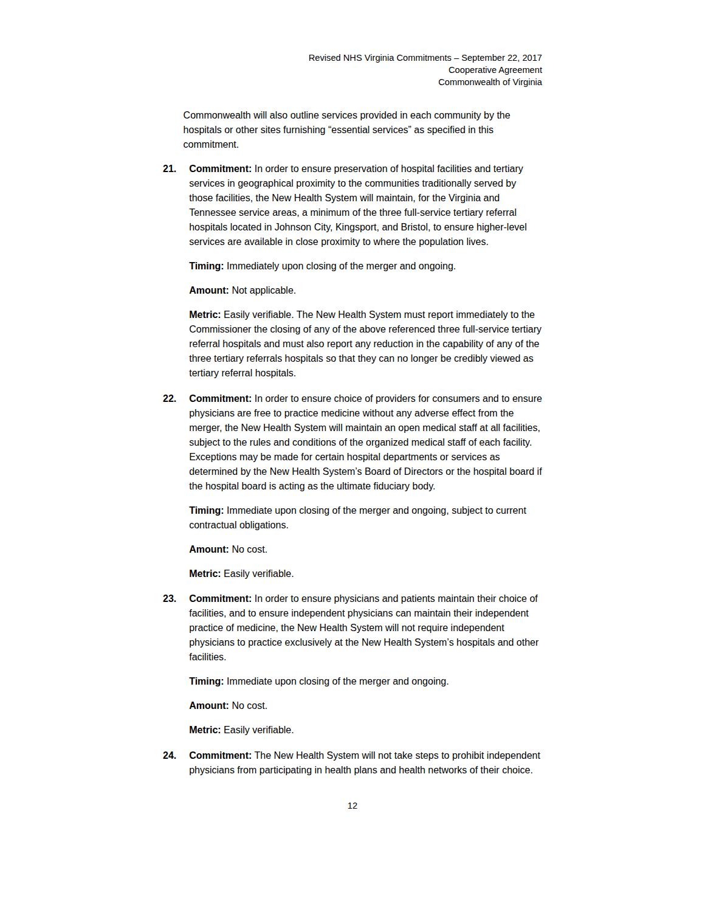Revised NHS Virginia Commitments – September 22, 2017
Cooperative Agreement
Commonwealth of Virginia
Commonwealth will also outline services provided in each community by the hospitals or other sites furnishing “essential services” as specified in this commitment.
Commitment: In order to ensure preservation of hospital facilities and tertiary services in geographical proximity to the communities traditionally served by those facilities, the New Health System will maintain, for the Virginia and Tennessee service areas, a minimum of the three full-service tertiary referral hospitals located in Johnson City, Kingsport, and Bristol, to ensure higher-level services are available in close proximity to where the population lives.
Timing: Immediately upon closing of the merger and ongoing.
Amount: Not applicable.
Metric: Easily verifiable. The New Health System must report immediately to the Commissioner the closing of any of the above referenced three full-service tertiary referral hospitals and must also report any reduction in the capability of any of the three tertiary referrals hospitals so that they can no longer be credibly viewed as tertiary referral hospitals.
Commitment: In order to ensure choice of providers for consumers and to ensure physicians are free to practice medicine without any adverse effect from the merger, the New Health System will maintain an open medical staff at all facilities, subject to the rules and conditions of the organized medical staff of each facility. Exceptions may be made for certain hospital departments or services as determined by the New Health System’s Board of Directors or the hospital board if the hospital board is acting as the ultimate fiduciary body.
Timing: Immediate upon closing of the merger and ongoing, subject to current contractual obligations.
Amount: No cost.
Metric: Easily verifiable.
Commitment: In order to ensure physicians and patients maintain their choice of facilities, and to ensure independent physicians can maintain their independent practice of medicine, the New Health System will not require independent physicians to practice exclusively at the New Health System’s hospitals and other facilities.
Timing: Immediate upon closing of the merger and ongoing.
Amount: No cost.
Metric: Easily verifiable.
Commitment: The New Health System will not take steps to prohibit independent physicians from participating in health plans and health networks of their choice.
12